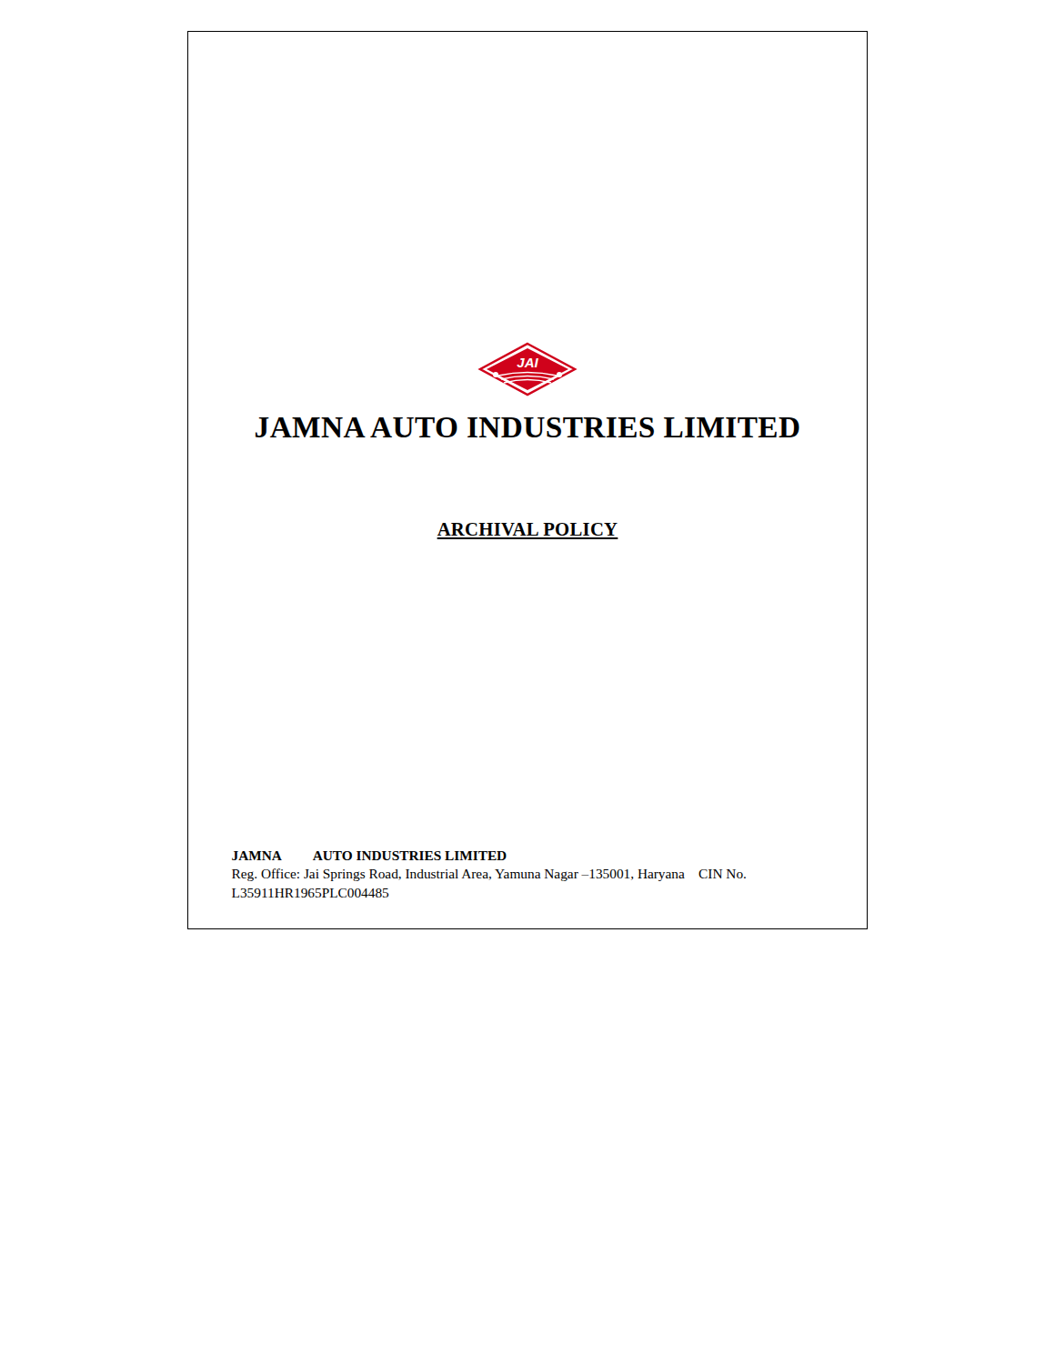JAI
JAMNA AUTO INDUSTRIES LIMITED
ARCHIVAL POLICY
JAMNA AUTO INDUSTRIES LIMITED
Reg. Office: Jai Springs Road, Industrial Area, Yamuna Nagar –135001, Haryana CIN No. L35911HR1965PLC004485